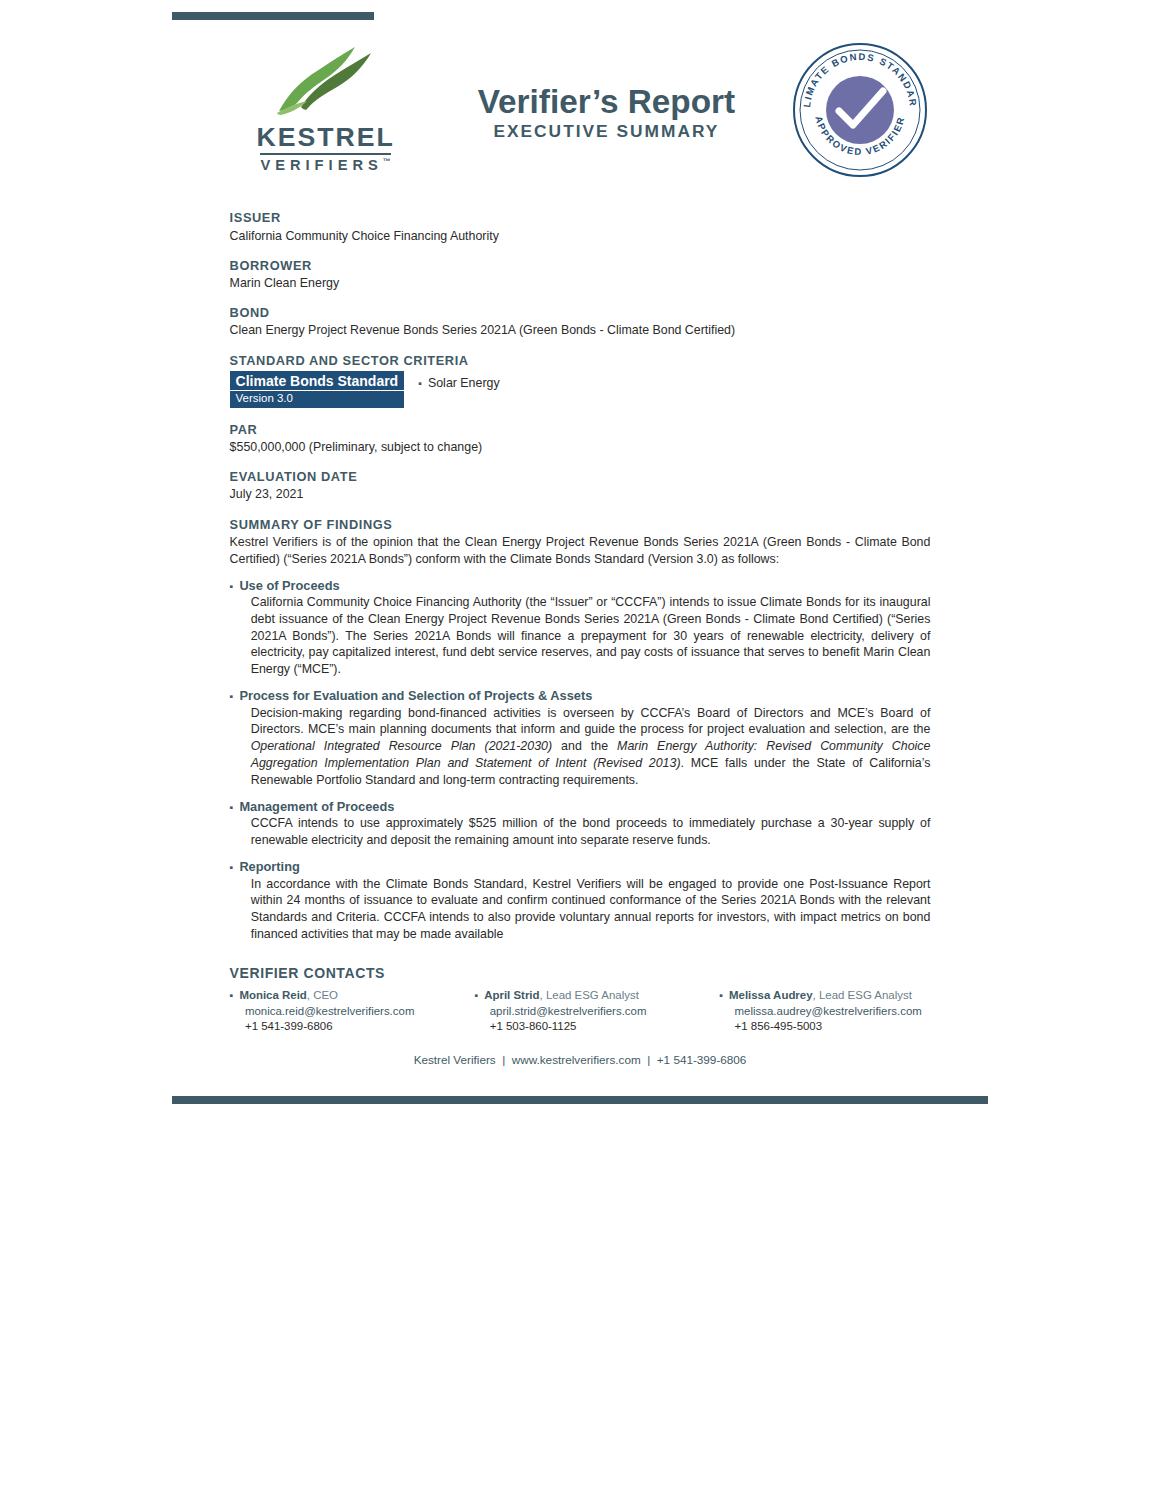KESTREL
VERIFIERS™
Verifier’s Report
EXECUTIVE SUMMARY
CLIMATE BONDS STANDARD APPROVED VERIFIER
ISSUER
California Community Choice Financing Authority
BORROWER
Marin Clean Energy
BOND
Clean Energy Project Revenue Bonds Series 2021A (Green Bonds - Climate Bond Certified)
STANDARD AND SECTOR CRITERIA
Climate Bonds Standard
Version 3.0
▪Solar Energy
PAR
$550,000,000 (Preliminary, subject to change)
EVALUATION DATE
July 23, 2021
SUMMARY OF FINDINGS
Kestrel Verifiers is of the opinion that the Clean Energy Project Revenue Bonds Series 2021A (Green Bonds - Climate Bond Certified) (“Series 2021A Bonds”) conform with the Climate Bonds Standard (Version 3.0) as follows:
▪Use of Proceeds
California Community Choice Financing Authority (the “Issuer” or “CCCFA”) intends to issue Climate Bonds for its inaugural debt issuance of the Clean Energy Project Revenue Bonds Series 2021A (Green Bonds - Climate Bond Certified) (“Series 2021A Bonds”). The Series 2021A Bonds will finance a prepayment for 30 years of renewable electricity, delivery of electricity, pay capitalized interest, fund debt service reserves, and pay costs of issuance that serves to benefit Marin Clean Energy (“MCE”).
▪Process for Evaluation and Selection of Projects & Assets
Decision-making regarding bond-financed activities is overseen by CCCFA’s Board of Directors and MCE’s Board of Directors. MCE’s main planning documents that inform and guide the process for project evaluation and selection, are the Operational Integrated Resource Plan (2021-2030) and the Marin Energy Authority: Revised Community Choice Aggregation Implementation Plan and Statement of Intent (Revised 2013). MCE falls under the State of California’s Renewable Portfolio Standard and long-term contracting requirements.
▪Management of Proceeds
CCCFA intends to use approximately $525 million of the bond proceeds to immediately purchase a 30-year supply of renewable electricity and deposit the remaining amount into separate reserve funds.
▪Reporting
In accordance with the Climate Bonds Standard, Kestrel Verifiers will be engaged to provide one Post-Issuance Report within 24 months of issuance to evaluate and confirm continued conformance of the Series 2021A Bonds with the relevant Standards and Criteria. CCCFA intends to also provide voluntary annual reports for investors, with impact metrics on bond financed activities that may be made available
VERIFIER CONTACTS
▪Monica Reid, CEO
monica.reid@kestrelverifiers.com
+1 541-399-6806
▪April Strid, Lead ESG Analyst
april.strid@kestrelverifiers.com
+1 503-860-1125
▪Melissa Audrey, Lead ESG Analyst
melissa.audrey@kestrelverifiers.com
+1 856-495-5003
Kestrel Verifiers | www.kestrelverifiers.com | +1 541-399-6806